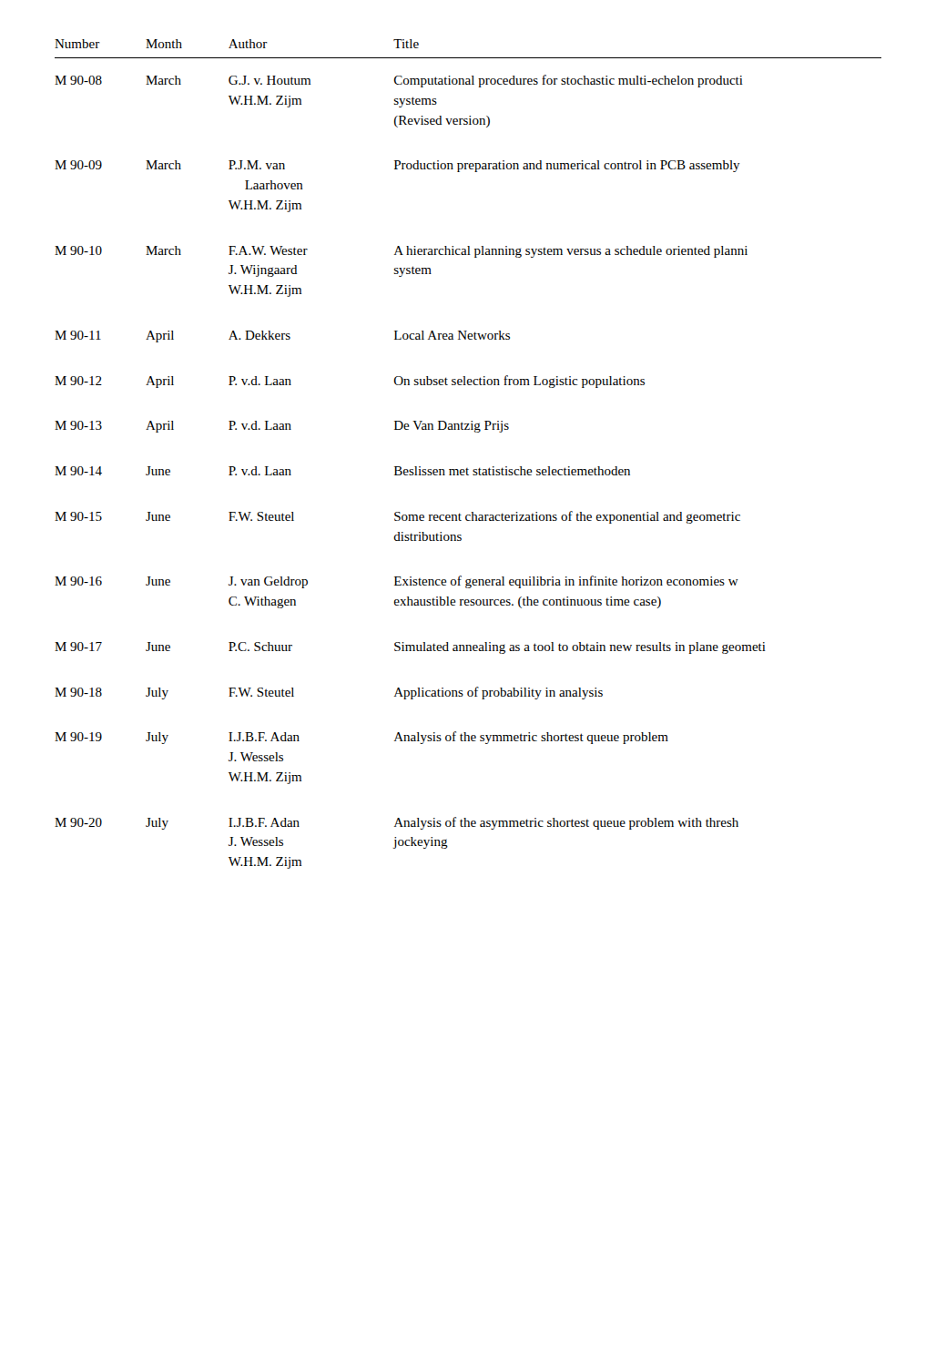| Number | Month | Author | Title |
| --- | --- | --- | --- |
| M 90-08 | March | G.J. v. Houtum W.H.M. Zijm | Computational procedures for stochastic multi-echelon producti systems (Revised version) |
| M 90-09 | March | P.J.M. van Laarhoven W.H.M. Zijm | Production preparation and numerical control in PCB assembly |
| M 90-10 | March | F.A.W. Wester J. Wijngaard W.H.M. Zijm | A hierarchical planning system versus a schedule oriented planni system |
| M 90-11 | April | A. Dekkers | Local Area Networks |
| M 90-12 | April | P. v.d. Laan | On subset selection from Logistic populations |
| M 90-13 | April | P. v.d. Laan | De Van Dantzig Prijs |
| M 90-14 | June | P. v.d. Laan | Beslissen met statistische selectiemethoden |
| M 90-15 | June | F.W. Steutel | Some recent characterizations of the exponential and geometric distributions |
| M 90-16 | June | J. van Geldrop C. Withagen | Existence of general equilibria in infinite horizon economies w exhaustible resources. (the continuous time case) |
| M 90-17 | June | P.C. Schuur | Simulated annealing as a tool to obtain new results in plane geometi |
| M 90-18 | July | F.W. Steutel | Applications of probability in analysis |
| M 90-19 | July | I.J.B.F. Adan J. Wessels W.H.M. Zijm | Analysis of the symmetric shortest queue problem |
| M 90-20 | July | I.J.B.F. Adan J. Wessels W.H.M. Zijm | Analysis of the asymmetric shortest queue problem with thresh jockeying |